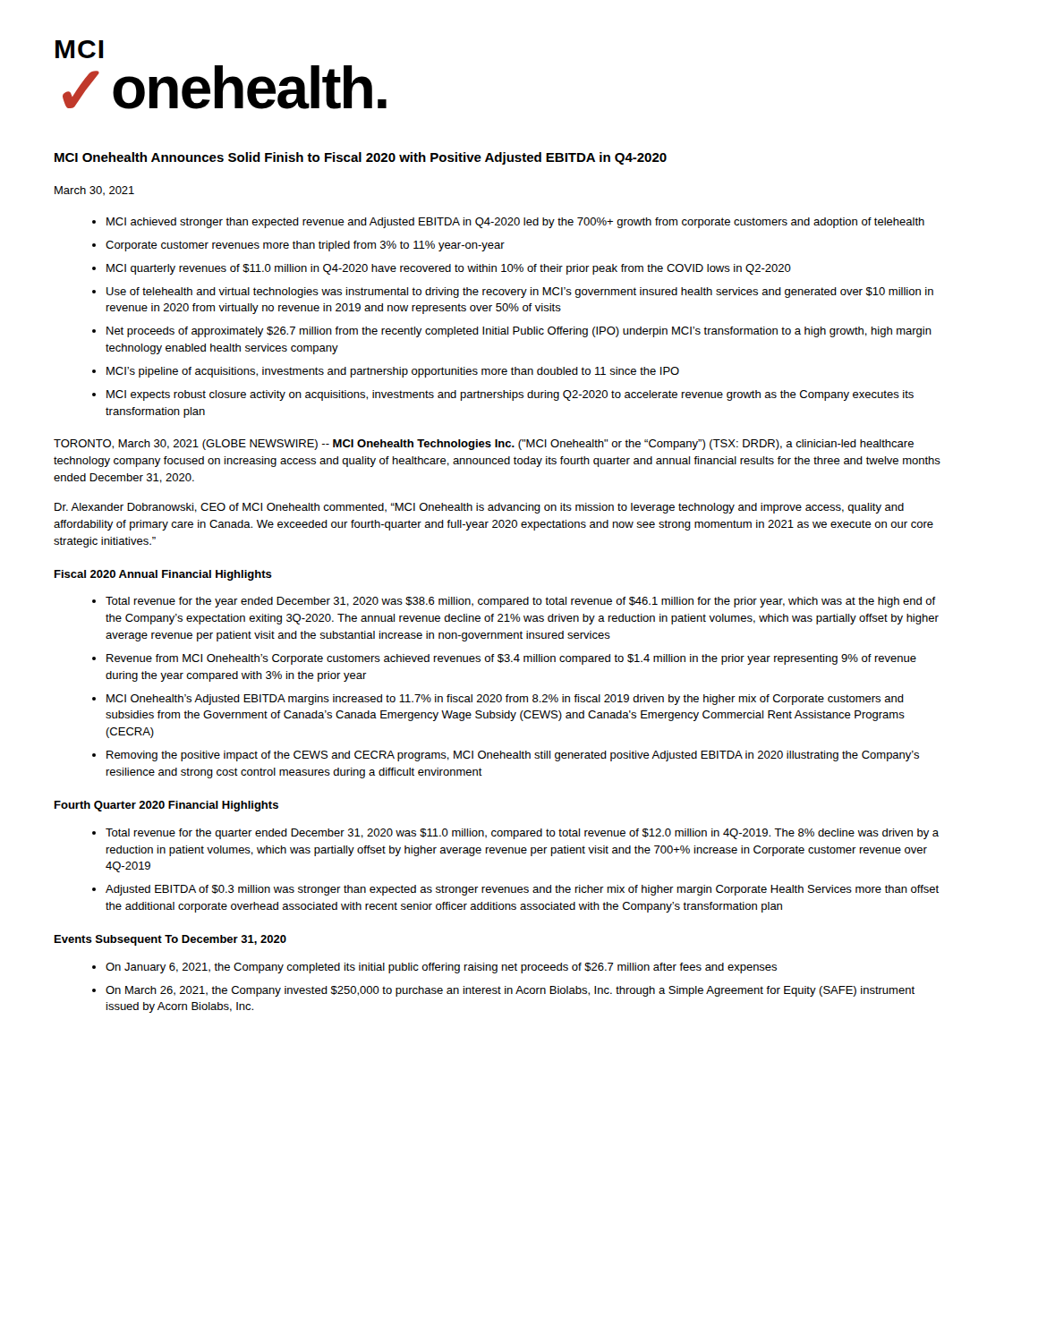MCI
✓onehealth.
MCI Onehealth Announces Solid Finish to Fiscal 2020 with Positive Adjusted EBITDA in Q4-2020
March 30, 2021
MCI achieved stronger than expected revenue and Adjusted EBITDA in Q4-2020 led by the 700%+ growth from corporate customers and adoption of telehealth
Corporate customer revenues more than tripled from 3% to 11% year-on-year
MCI quarterly revenues of $11.0 million in Q4-2020 have recovered to within 10% of their prior peak from the COVID lows in Q2-2020
Use of telehealth and virtual technologies was instrumental to driving the recovery in MCI’s government insured health services and generated over $10 million in revenue in 2020 from virtually no revenue in 2019 and now represents over 50% of visits
Net proceeds of approximately $26.7 million from the recently completed Initial Public Offering (IPO) underpin MCI’s transformation to a high growth, high margin technology enabled health services company
MCI’s pipeline of acquisitions, investments and partnership opportunities more than doubled to 11 since the IPO
MCI expects robust closure activity on acquisitions, investments and partnerships during Q2-2020 to accelerate revenue growth as the Company executes its transformation plan
TORONTO, March 30, 2021 (GLOBE NEWSWIRE) -- MCI Onehealth Technologies Inc. ("MCI Onehealth" or the “Company”) (TSX: DRDR), a clinician-led healthcare technology company focused on increasing access and quality of healthcare, announced today its fourth quarter and annual financial results for the three and twelve months ended December 31, 2020.
Dr. Alexander Dobranowski, CEO of MCI Onehealth commented, “MCI Onehealth is advancing on its mission to leverage technology and improve access, quality and affordability of primary care in Canada. We exceeded our fourth-quarter and full-year 2020 expectations and now see strong momentum in 2021 as we execute on our core strategic initiatives.”
Fiscal 2020 Annual Financial Highlights
Total revenue for the year ended December 31, 2020 was $38.6 million, compared to total revenue of $46.1 million for the prior year, which was at the high end of the Company’s expectation exiting 3Q-2020. The annual revenue decline of 21% was driven by a reduction in patient volumes, which was partially offset by higher average revenue per patient visit and the substantial increase in non-government insured services
Revenue from MCI Onehealth’s Corporate customers achieved revenues of $3.4 million compared to $1.4 million in the prior year representing 9% of revenue during the year compared with 3% in the prior year
MCI Onehealth’s Adjusted EBITDA margins increased to 11.7% in fiscal 2020 from 8.2% in fiscal 2019 driven by the higher mix of Corporate customers and subsidies from the Government of Canada’s Canada Emergency Wage Subsidy (CEWS) and Canada's Emergency Commercial Rent Assistance Programs (CECRA)
Removing the positive impact of the CEWS and CECRA programs, MCI Onehealth still generated positive Adjusted EBITDA in 2020 illustrating the Company’s resilience and strong cost control measures during a difficult environment
Fourth Quarter 2020 Financial Highlights
Total revenue for the quarter ended December 31, 2020 was $11.0 million, compared to total revenue of $12.0 million in 4Q-2019. The 8% decline was driven by a reduction in patient volumes, which was partially offset by higher average revenue per patient visit and the 700+% increase in Corporate customer revenue over 4Q-2019
Adjusted EBITDA of $0.3 million was stronger than expected as stronger revenues and the richer mix of higher margin Corporate Health Services more than offset the additional corporate overhead associated with recent senior officer additions associated with the Company’s transformation plan
Events Subsequent To December 31, 2020
On January 6, 2021, the Company completed its initial public offering raising net proceeds of $26.7 million after fees and expenses
On March 26, 2021, the Company invested $250,000 to purchase an interest in Acorn Biolabs, Inc. through a Simple Agreement for Equity (SAFE) instrument issued by Acorn Biolabs, Inc.